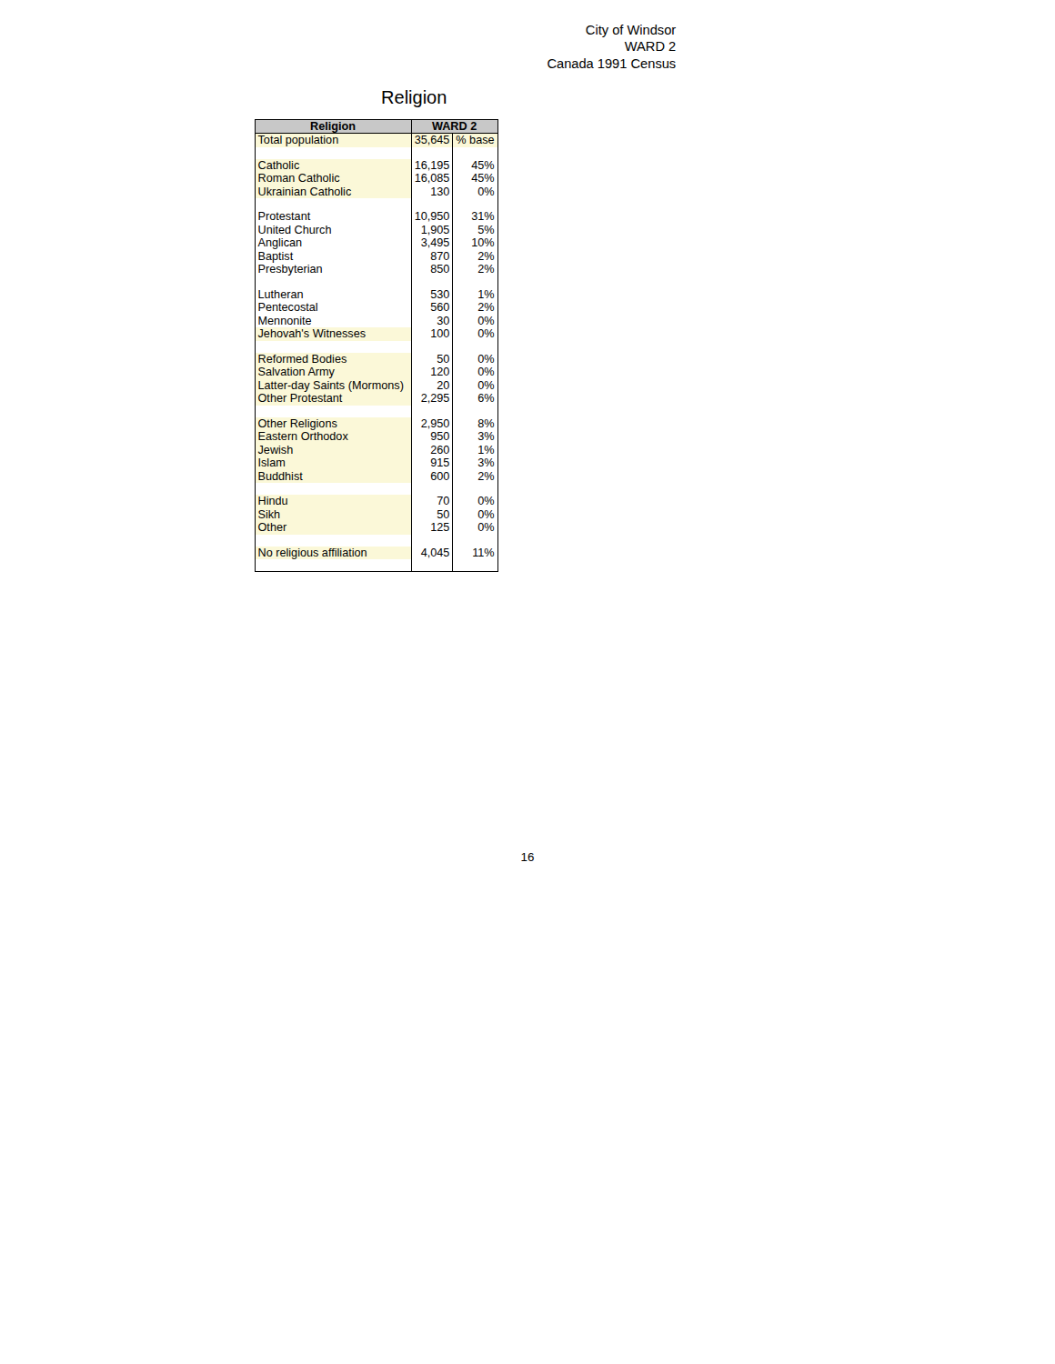City of Windsor
WARD 2
Canada 1991 Census
Religion
| Religion | WARD 2 |
| --- | --- |
| Total population | 35,645 | % base |
| Catholic | 16,195 | 45% |
| Roman Catholic | 16,085 | 45% |
| Ukrainian Catholic | 130 | 0% |
| Protestant | 10,950 | 31% |
| United Church | 1,905 | 5% |
| Anglican | 3,495 | 10% |
| Baptist | 870 | 2% |
| Presbyterian | 850 | 2% |
| Lutheran | 530 | 1% |
| Pentecostal | 560 | 2% |
| Mennonite | 30 | 0% |
| Jehovah's Witnesses | 100 | 0% |
| Reformed Bodies | 50 | 0% |
| Salvation Army | 120 | 0% |
| Latter-day Saints (Mormons) | 20 | 0% |
| Other Protestant | 2,295 | 6% |
| Other Religions | 2,950 | 8% |
| Eastern Orthodox | 950 | 3% |
| Jewish | 260 | 1% |
| Islam | 915 | 3% |
| Buddhist | 600 | 2% |
| Hindu | 70 | 0% |
| Sikh | 50 | 0% |
| Other | 125 | 0% |
| No religious affiliation | 4,045 | 11% |
16